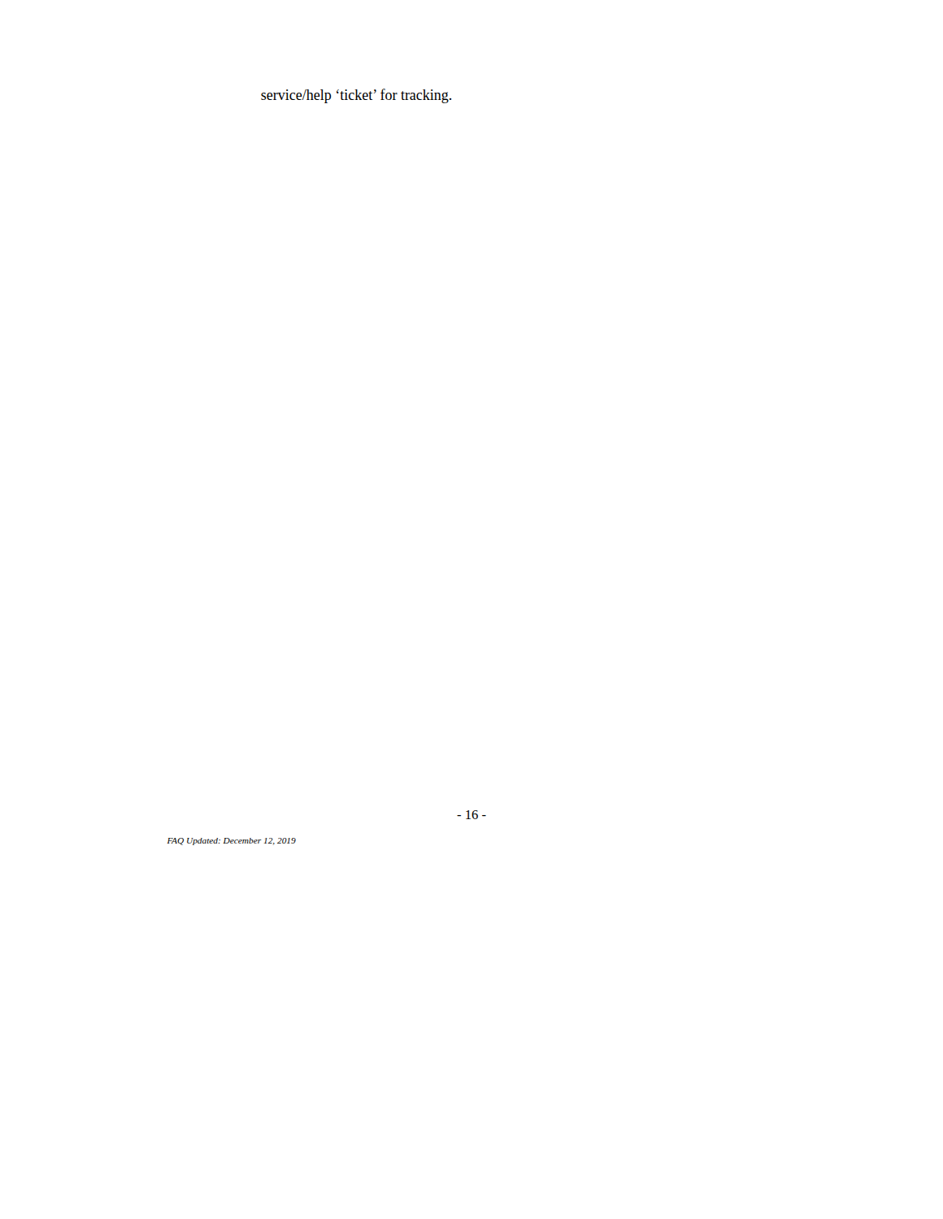service/help ‘ticket’ for tracking.
- 16 -
FAQ Updated: December 12, 2019